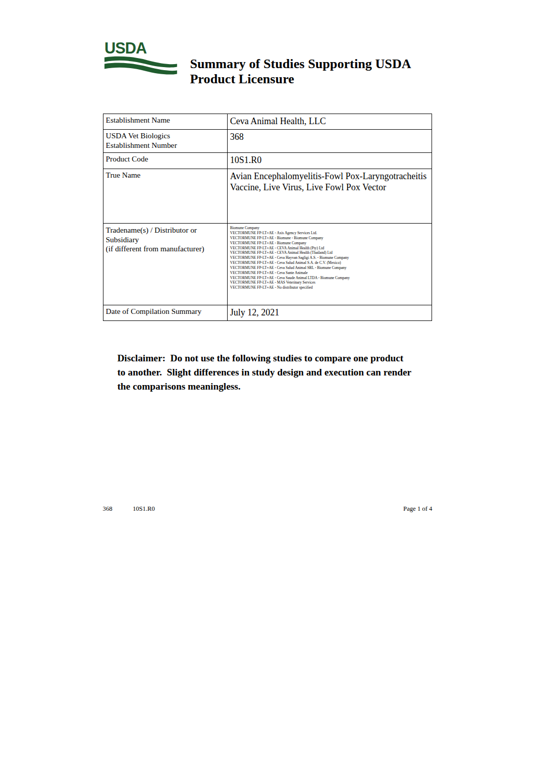USDA
Summary of Studies Supporting USDA Product Licensure
| Establishment Name | Ceva Animal Health, LLC |
| USDA Vet Biologics Establishment Number | 368 |
| Product Code | 10S1.R0 |
| True Name | Avian Encephalomyelitis-Fowl Pox-Laryngotracheitis Vaccine, Live Virus, Live Fowl Pox Vector |
| Tradename(s) / Distributor or Subsidiary (if different from manufacturer) | Biomune Company VECTORMUNE FP-LT+AE - Axis Agency Services Ltd. VECTORMUNE FP-LT+AE - Biomune - Biomune Company VECTORMUNE FP-LT+AE - Biomune Company VECTORMUNE FP-LT+AE - CEVA Animal Health (Pty) Ltd VECTORMUNE FP-LT+AE - CEVA Animal Health (Thailand) Ltd VECTORMUNE FP-LT+AE - Ceva Hayvan Sagligi A.S. - Biomune Company VECTORMUNE FP-LT+AE - Ceva Salud Animal S.A. de C.V. (Mexico) VECTORMUNE FP-LT+AE - Ceva Salud Animal SRL - Biomune Company VECTORMUNE FP-LT+AE - Ceva Sante Animale VECTORMUNE FP-LT+AE - Ceva Saude Animal LTDA - Biomune Company VECTORMUNE FP-LT+AE - MAS Veterinary Services VECTORMUNE FP-LT+AE - No distributor specified |
| Date of Compilation Summary | July 12, 2021 |
Disclaimer: Do not use the following studies to compare one product to another. Slight differences in study design and execution can render the comparisons meaningless.
36810S1.R0
Page 1 of 4